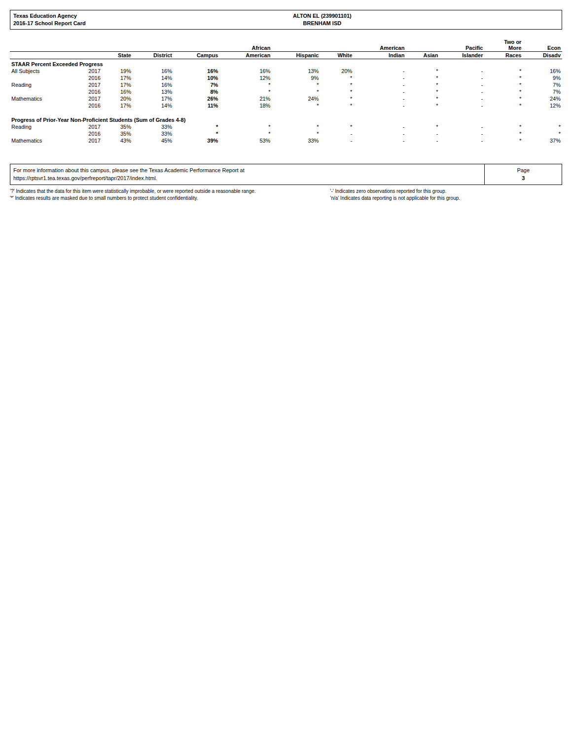Texas Education Agency
2016-17 School Report Card
ALTON EL (239901101)
BRENHAM ISD
| | | | | | African | | | American | | Pacific | Two or More | Econ |
| --- | --- | --- | --- | --- | --- | --- | --- | --- | --- | --- | --- | --- |
| | | State | District | Campus | American | Hispanic | White | Indian | Asian | Islander | Races | Disadv |
| STAAR Percent Exceeded Progress |
| All Subjects | 2017 | 19% | 16% | 16% | 16% | 13% | 20% | - | * | - | * | 16% |
| | 2016 | 17% | 14% | 10% | 12% | 9% | * | - | * | - | * | 9% |
| Reading | 2017 | 17% | 16% | 7% | * | * | * | - | * | - | * | 7% |
| | 2016 | 16% | 13% | 8% | * | * | * | - | * | - | * | 7% |
| Mathematics | 2017 | 20% | 17% | 26% | 21% | 24% | * | - | * | - | * | 24% |
| | 2016 | 17% | 14% | 11% | 18% | * | * | - | * | - | * | 12% |
| Progress of Prior-Year Non-Proficient Students (Sum of Grades 4-8) |
| Reading | 2017 | 35% | 33% | * | * | * | * | - | * | - | * | * |
| | 2016 | 35% | 33% | * | * | * | - | - | - | - | * | * |
| Mathematics | 2017 | 43% | 45% | 39% | 53% | 33% | - | - | - | - | * | 37% |
For more information about this campus, please see the Texas Academic Performance Report at
https://rptsvr1.tea.texas.gov/perfreport/tapr/2017/index.html.
Page
3
'?' Indicates that the data for this item were statistically improbable, or were reported outside a reasonable range.
'*' Indicates results are masked due to small numbers to protect student confidentiality.
'-' Indicates zero observations reported for this group.
'n/a' Indicates data reporting is not applicable for this group.